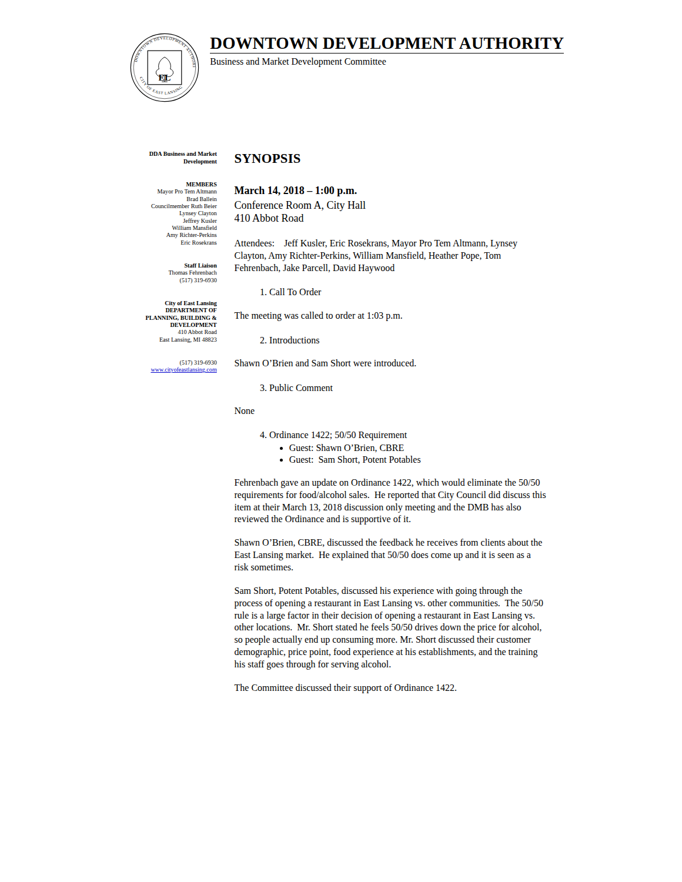DOWNTOWN DEVELOPMENT AUTHORITY CITY OF EAST LANSING EL
DOWNTOWN DEVELOPMENT AUTHORITY
Business and Market Development Committee
DDA Business and Market
Development
MEMBERS
Mayor Pro Tem Altmann
Brad Ballein
Councilmember Ruth Beier
Lynsey Clayton
Jeffrey Kusler
William Mansfield
Amy Richter-Perkins
Eric Rosekrans
Staff Liaison
Thomas Fehrenbach
(517) 319-6930
City of East Lansing
DEPARTMENT OF
PLANNING, BUILDING &
DEVELOPMENT
410 Abbot Road
East Lansing, MI 48823
(517) 319-6930
www.cityofeastlansing.com
SYNOPSIS
March 14, 2018 – 1:00 p.m.
Conference Room A, City Hall
410 Abbot Road
Attendees: Jeff Kusler, Eric Rosekrans, Mayor Pro Tem Altmann, Lynsey Clayton, Amy Richter-Perkins, William Mansfield, Heather Pope, Tom Fehrenbach, Jake Parcell, David Haywood
Call To Order
The meeting was called to order at 1:03 p.m.
Introductions
Shawn O’Brien and Sam Short were introduced.
Public Comment
None
Ordinance 1422; 50/50 Requirement
Guest: Shawn O’Brien, CBRE
Guest: Sam Short, Potent Potables
Fehrenbach gave an update on Ordinance 1422, which would eliminate the 50/50 requirements for food/alcohol sales. He reported that City Council did discuss this item at their March 13, 2018 discussion only meeting and the DMB has also reviewed the Ordinance and is supportive of it.
Shawn O’Brien, CBRE, discussed the feedback he receives from clients about the East Lansing market. He explained that 50/50 does come up and it is seen as a risk sometimes.
Sam Short, Potent Potables, discussed his experience with going through the process of opening a restaurant in East Lansing vs. other communities. The 50/50 rule is a large factor in their decision of opening a restaurant in East Lansing vs. other locations. Mr. Short stated he feels 50/50 drives down the price for alcohol, so people actually end up consuming more. Mr. Short discussed their customer demographic, price point, food experience at his establishments, and the training his staff goes through for serving alcohol.
The Committee discussed their support of Ordinance 1422.